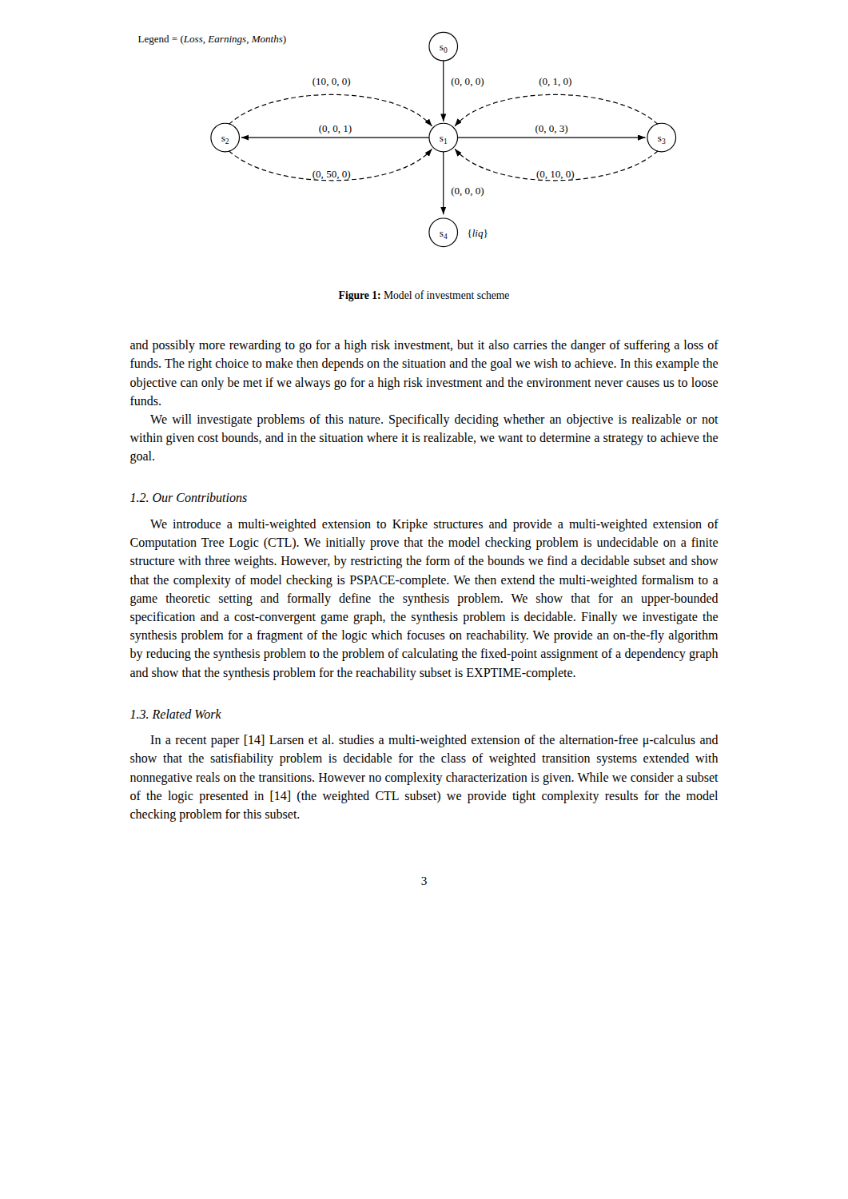Legend = (Loss, Earnings, Months) s0 s1 s2 s3 s4 {liq} (0, 0, 0) (0, 0, 1) (0, 0, 3) (10, 0, 0) (0, 50, 0) (0, 1, 0) (0, 10, 0) (0, 0, 0)
Figure 1: Model of investment scheme
and possibly more rewarding to go for a high risk investment, but it also carries the danger of suffering a loss of funds. The right choice to make then depends on the situation and the goal we wish to achieve. In this example the objective can only be met if we always go for a high risk investment and the environment never causes us to loose funds.
We will investigate problems of this nature. Specifically deciding whether an objective is realizable or not within given cost bounds, and in the situation where it is realizable, we want to determine a strategy to achieve the goal.
1.2. Our Contributions
We introduce a multi-weighted extension to Kripke structures and provide a multi-weighted extension of Computation Tree Logic (CTL). We initially prove that the model checking problem is undecidable on a finite structure with three weights. However, by restricting the form of the bounds we find a decidable subset and show that the complexity of model checking is PSPACE-complete. We then extend the multi-weighted formalism to a game theoretic setting and formally define the synthesis problem. We show that for an upper-bounded specification and a cost-convergent game graph, the synthesis problem is decidable. Finally we investigate the synthesis problem for a fragment of the logic which focuses on reachability. We provide an on-the-fly algorithm by reducing the synthesis problem to the problem of calculating the fixed-point assignment of a dependency graph and show that the synthesis problem for the reachability subset is EXPTIME-complete.
1.3. Related Work
In a recent paper [14] Larsen et al. studies a multi-weighted extension of the alternation-free μ-calculus and show that the satisfiability problem is decidable for the class of weighted transition systems extended with nonnegative reals on the transitions. However no complexity characterization is given. While we consider a subset of the logic presented in [14] (the weighted CTL subset) we provide tight complexity results for the model checking problem for this subset.
3